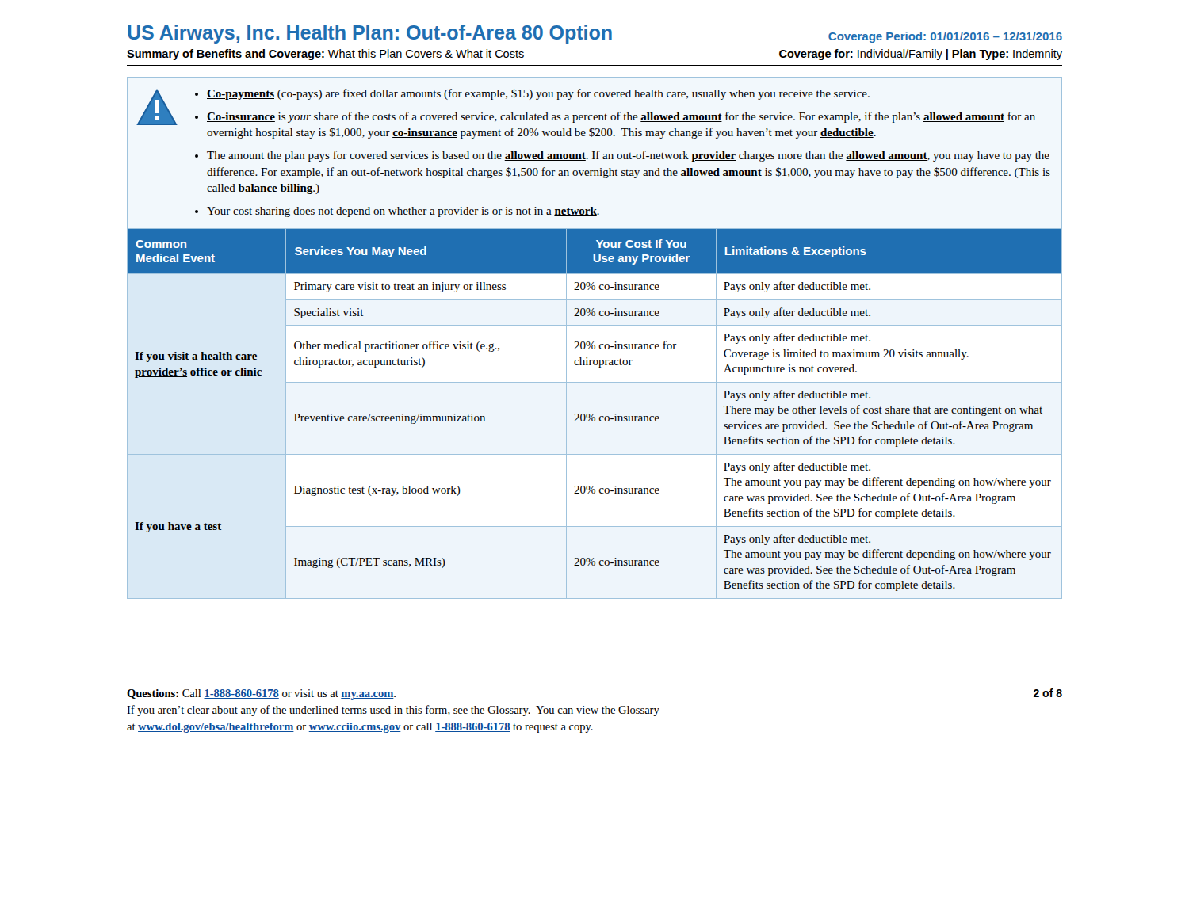US Airways, Inc. Health Plan: Out-of-Area 80 Option
Coverage Period: 01/01/2016 – 12/31/2016
Summary of Benefits and Coverage: What this Plan Covers & What it Costs Coverage for: Individual/Family | Plan Type: Indemnity
Co-payments (co-pays) are fixed dollar amounts (for example, $15) you pay for covered health care, usually when you receive the service.
Co-insurance is your share of the costs of a covered service, calculated as a percent of the allowed amount for the service. For example, if the plan’s allowed amount for an overnight hospital stay is $1,000, your co-insurance payment of 20% would be $200. This may change if you haven’t met your deductible.
The amount the plan pays for covered services is based on the allowed amount. If an out-of-network provider charges more than the allowed amount, you may have to pay the difference. For example, if an out-of-network hospital charges $1,500 for an overnight stay and the allowed amount is $1,000, you may have to pay the $500 difference. (This is called balance billing.)
Your cost sharing does not depend on whether a provider is or is not in a network.
| Common Medical Event | Services You May Need | Your Cost If You Use any Provider | Limitations & Exceptions |
| --- | --- | --- | --- |
| If you visit a health care provider’s office or clinic | Primary care visit to treat an injury or illness | 20% co-insurance | Pays only after deductible met. |
| Specialist visit | 20% co-insurance | Pays only after deductible met. |
| Other medical practitioner office visit (e.g., chiropractor, acupuncturist) | 20% co-insurance for chiropractor | Pays only after deductible met. Coverage is limited to maximum 20 visits annually. Acupuncture is not covered. |
| Preventive care/screening/immunization | 20% co-insurance | Pays only after deductible met. There may be other levels of cost share that are contingent on what services are provided. See the Schedule of Out-of-Area Program Benefits section of the SPD for complete details. |
| If you have a test | Diagnostic test (x-ray, blood work) | 20% co-insurance | Pays only after deductible met. The amount you pay may be different depending on how/where your care was provided. See the Schedule of Out-of-Area Program Benefits section of the SPD for complete details. |
| Imaging (CT/PET scans, MRIs) | 20% co-insurance | Pays only after deductible met. The amount you pay may be different depending on how/where your care was provided. See the Schedule of Out-of-Area Program Benefits section of the SPD for complete details. |
2 of 8
Questions: Call 1-888-860-6178 or visit us at my.aa.com.
If you aren’t clear about any of the underlined terms used in this form, see the Glossary. You can view the Glossary
at www.dol.gov/ebsa/healthreform or www.cciio.cms.gov or call 1-888-860-6178 to request a copy.